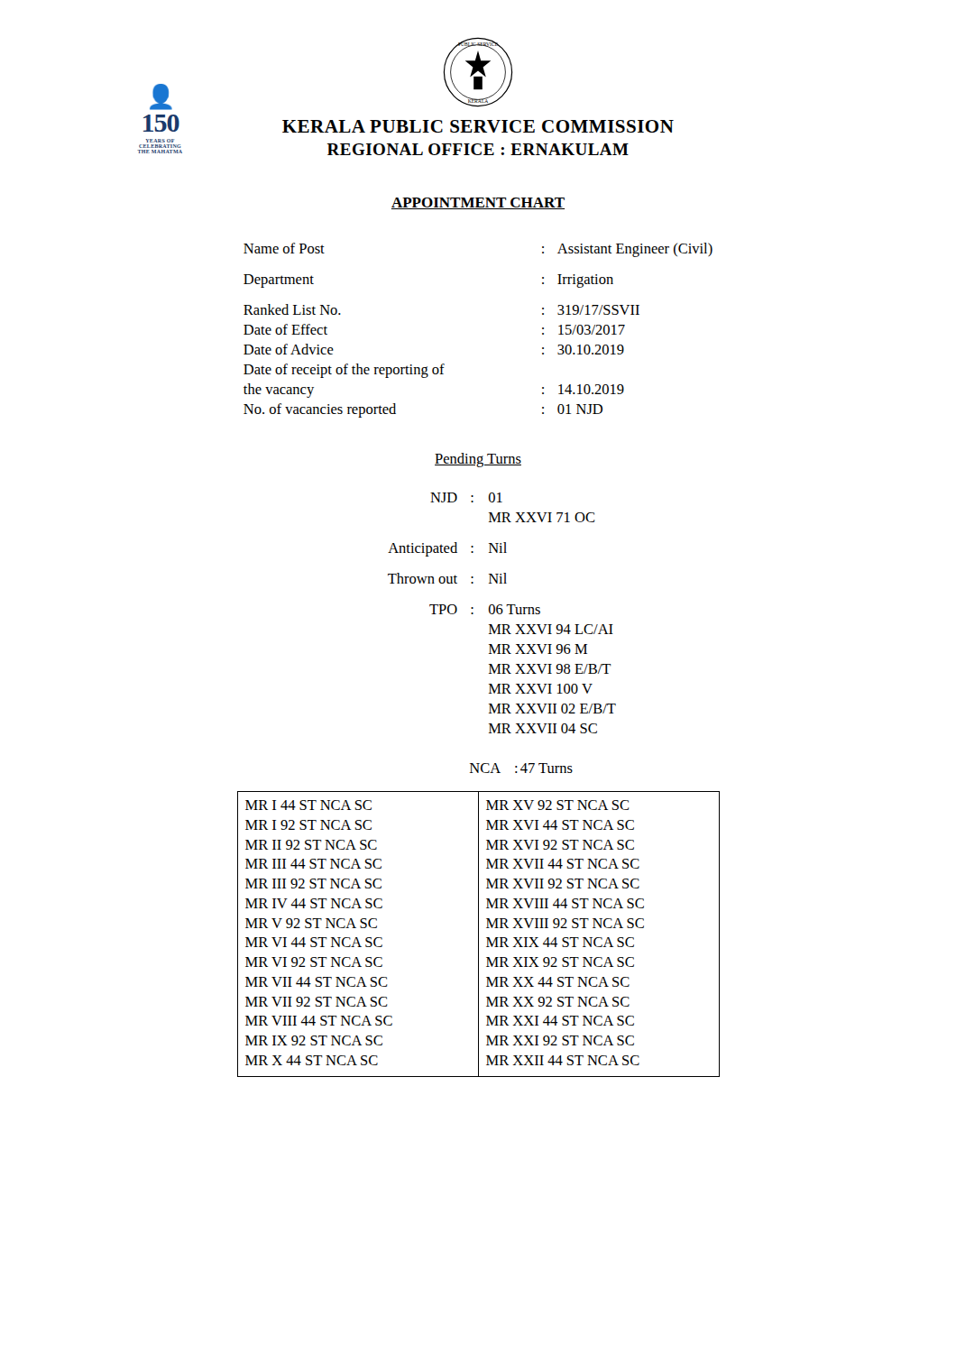👤
150
YEARS OF
CELEBRATING
THE MAHATMA
PUBLIC SERVICE KERALA
KERALA PUBLIC SERVICE COMMISSION
REGIONAL OFFICE : ERNAKULAM
APPOINTMENT CHART
| Name of Post | : | Assistant Engineer (Civil) |
| Department | : | Irrigation |
| Ranked List No. | : | 319/17/SSVII |
| Date of Effect | : | 15/03/2017 |
| Date of Advice | : | 30.10.2019 |
| Date of receipt of the reporting of | | |
| the vacancy | : | 14.10.2019 |
| No. of vacancies reported | : | 01 NJD |
Pending Turns
| NJD | : | 01 |
| | | MR XXVI 71 OC |
| Anticipated | : | Nil |
| Thrown out | : | Nil |
| TPO | : | 06 Turns |
| | | MR XXVI 94 LC/AI |
| | | MR XXVI 96 M |
| | | MR XXVI 98 E/B/T |
| | | MR XXVI 100 V |
| | | MR XXVII 02 E/B/T |
| | | MR XXVII 04 SC |
| NCA | : | 47 Turns |
| MR I 44 ST NCA SC MR I 92 ST NCA SC MR II 92 ST NCA SC MR III 44 ST NCA SC MR III 92 ST NCA SC MR IV 44 ST NCA SC MR V 92 ST NCA SC MR VI 44 ST NCA SC MR VI 92 ST NCA SC MR VII 44 ST NCA SC MR VII 92 ST NCA SC MR VIII 44 ST NCA SC MR IX 92 ST NCA SC MR X 44 ST NCA SC | MR XV 92 ST NCA SC MR XVI 44 ST NCA SC MR XVI 92 ST NCA SC MR XVII 44 ST NCA SC MR XVII 92 ST NCA SC MR XVIII 44 ST NCA SC MR XVIII 92 ST NCA SC MR XIX 44 ST NCA SC MR XIX 92 ST NCA SC MR XX 44 ST NCA SC MR XX 92 ST NCA SC MR XXI 44 ST NCA SC MR XXI 92 ST NCA SC MR XXII 44 ST NCA SC |